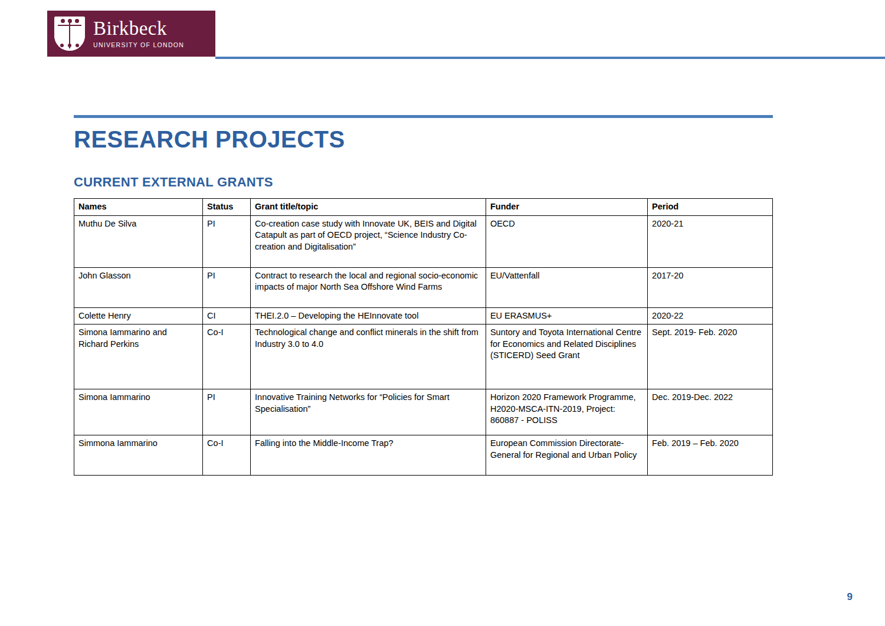Birkbeck
UNIVERSITY OF LONDON
RESEARCH PROJECTS
CURRENT EXTERNAL GRANTS
| Names | Status | Grant title/topic | Funder | Period |
| --- | --- | --- | --- | --- |
| Muthu De Silva | PI | Co-creation case study with Innovate UK, BEIS and Digital Catapult as part of OECD project, “Science Industry Co-creation and Digitalisation” | OECD | 2020-21 |
| John Glasson | PI | Contract to research the local and regional socio-economic impacts of major North Sea Offshore Wind Farms | EU/Vattenfall | 2017-20 |
| Colette Henry | CI | THEI.2.0 – Developing the HEInnovate tool | EU ERASMUS+ | 2020-22 |
| Simona Iammarino and Richard Perkins | Co-I | Technological change and conflict minerals in the shift from Industry 3.0 to 4.0 | Suntory and Toyota International Centre for Economics and Related Disciplines (STICERD) Seed Grant | Sept. 2019- Feb. 2020 |
| Simona Iammarino | PI | Innovative Training Networks for “Policies for Smart Specialisation” | Horizon 2020 Framework Programme, H2020-MSCA-ITN-2019, Project: 860887 - POLISS | Dec. 2019-Dec. 2022 |
| Simmona Iammarino | Co-I | Falling into the Middle-Income Trap? | European Commission Directorate-General for Regional and Urban Policy | Feb. 2019 – Feb. 2020 |
9